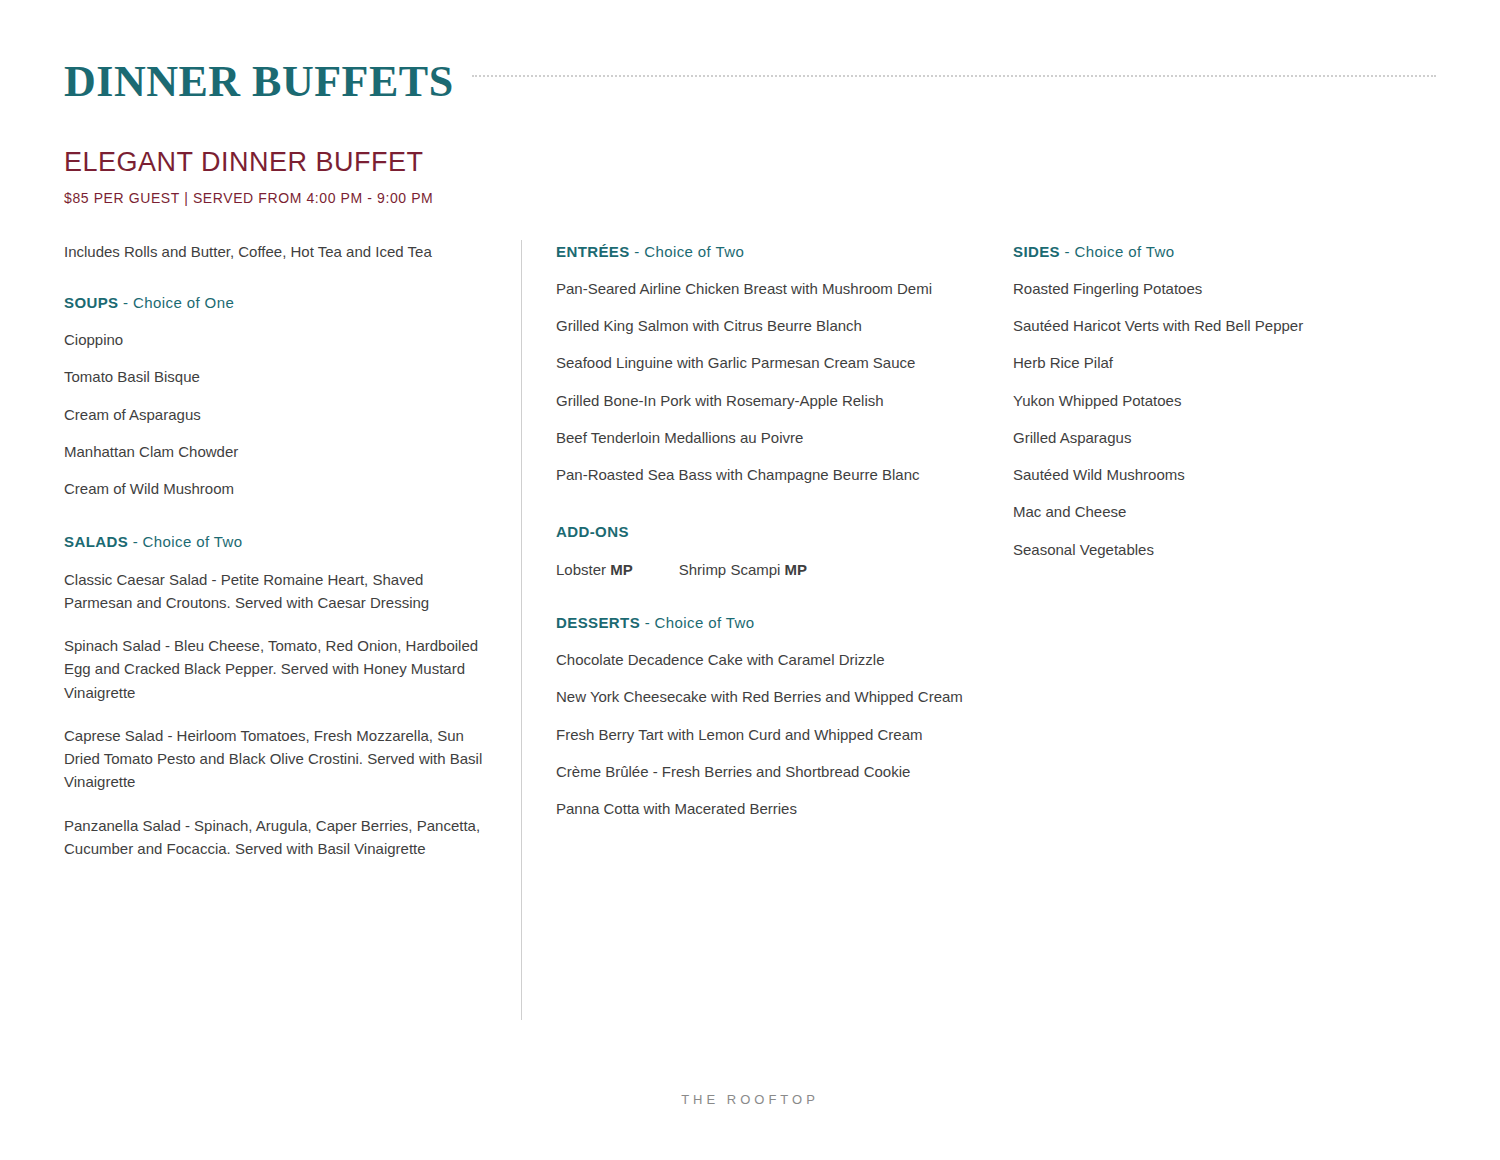DINNER BUFFETS
Elegant Dinner Buffet
$85 per guest | Served from 4:00 PM - 9:00 PM
Includes Rolls and Butter, Coffee, Hot Tea and Iced Tea
SOUPS - Choice of One
Cioppino
Tomato Basil Bisque
Cream of Asparagus
Manhattan Clam Chowder
Cream of Wild Mushroom
SALADS - Choice of Two
Classic Caesar Salad - Petite Romaine Heart, Shaved Parmesan and Croutons. Served with Caesar Dressing
Spinach Salad - Bleu Cheese, Tomato, Red Onion, Hardboiled Egg and Cracked Black Pepper. Served with Honey Mustard Vinaigrette
Caprese Salad - Heirloom Tomatoes, Fresh Mozzarella, Sun Dried Tomato Pesto and Black Olive Crostini. Served with Basil Vinaigrette
Panzanella Salad - Spinach, Arugula, Caper Berries, Pancetta, Cucumber and Focaccia. Served with Basil Vinaigrette
ENTRÉES - Choice of Two
Pan-Seared Airline Chicken Breast with Mushroom Demi
Grilled King Salmon with Citrus Beurre Blanch
Seafood Linguine with Garlic Parmesan Cream Sauce
Grilled Bone-In Pork with Rosemary-Apple Relish
Beef Tenderloin Medallions au Poivre
Pan-Roasted Sea Bass with Champagne Beurre Blanc
ADD-ONS
Lobster MP Shrimp Scampi MP
DESSERTS - Choice of Two
Chocolate Decadence Cake with Caramel Drizzle
New York Cheesecake with Red Berries and Whipped Cream
Fresh Berry Tart with Lemon Curd and Whipped Cream
Crème Brûlée - Fresh Berries and Shortbread Cookie
Panna Cotta with Macerated Berries
SIDES - Choice of Two
Roasted Fingerling Potatoes
Sautéed Haricot Verts with Red Bell Pepper
Herb Rice Pilaf
Yukon Whipped Potatoes
Grilled Asparagus
Sautéed Wild Mushrooms
Mac and Cheese
Seasonal Vegetables
THE ROOFTOP